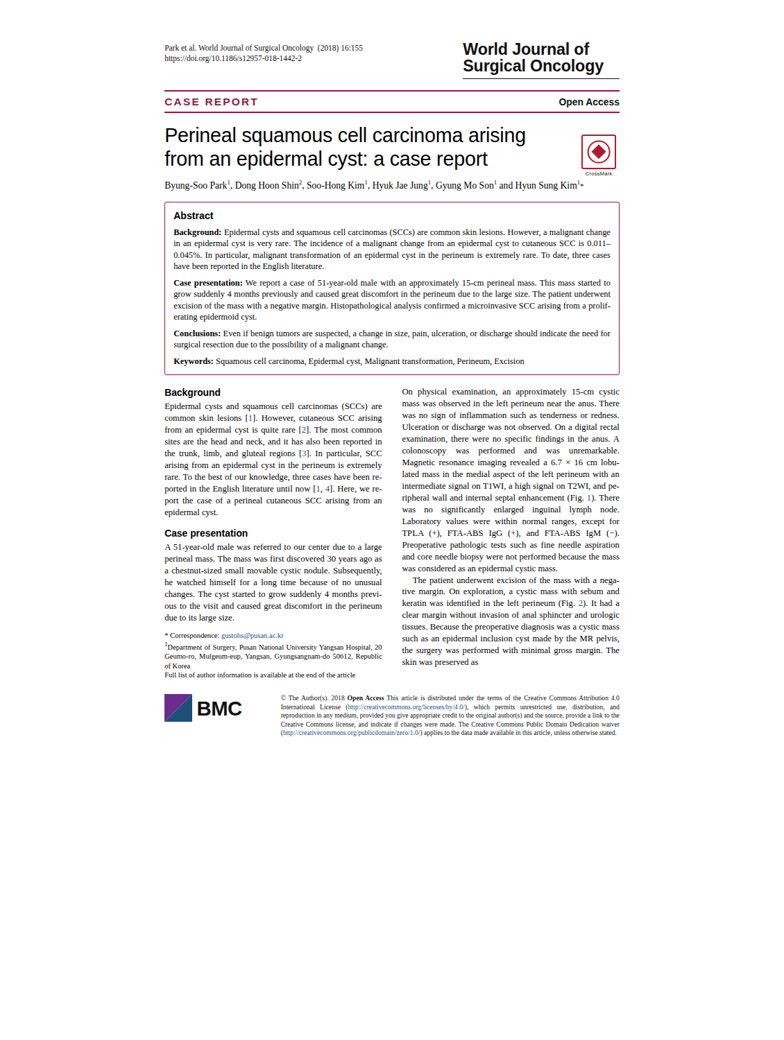Park et al. World Journal of Surgical Oncology (2018) 16:155
https://doi.org/10.1186/s12957-018-1442-2
World Journal of Surgical Oncology
Case Report
Open Access
Perineal squamous cell carcinoma arising
from an epidermal cyst: a case report
CrossMark
Byung-Soo Park1, Dong Hoon Shin2, Soo-Hong Kim1, Hyuk Jae Jung1, Gyung Mo Son1 and Hyun Sung Kim1*
Abstract
Background: Epidermal cysts and squamous cell carcinomas (SCCs) are common skin lesions. However, a malignant change in an epidermal cyst is very rare. The incidence of a malignant change from an epidermal cyst to cutaneous SCC is 0.011–0.045%. In particular, malignant transformation of an epidermal cyst in the perineum is extremely rare. To date, three cases have been reported in the English literature.
Case presentation: We report a case of 51-year-old male with an approximately 15-cm perineal mass. This mass started to grow suddenly 4 months previously and caused great discomfort in the perineum due to the large size. The patient underwent excision of the mass with a negative margin. Histopathological analysis confirmed a microinvasive SCC arising from a proliferating epidermoid cyst.
Conclusions: Even if benign tumors are suspected, a change in size, pain, ulceration, or discharge should indicate the need for surgical resection due to the possibility of a malignant change.
Keywords: Squamous cell carcinoma, Epidermal cyst, Malignant transformation, Perineum, Excision
Background
Epidermal cysts and squamous cell carcinomas (SCCs) are common skin lesions [1]. However, cutaneous SCC arising from an epidermal cyst is quite rare [2]. The most common sites are the head and neck, and it has also been reported in the trunk, limb, and gluteal regions [3]. In particular, SCC arising from an epidermal cyst in the perineum is extremely rare. To the best of our knowledge, three cases have been reported in the English literature until now [1, 4]. Here, we report the case of a perineal cutaneous SCC arising from an epidermal cyst.
Case presentation
A 51-year-old male was referred to our center due to a large perineal mass. The mass was first discovered 30 years ago as a chestnut-sized small movable cystic nodule. Subsequently, he watched himself for a long time because of no unusual changes. The cyst started to grow suddenly 4 months previous to the visit and caused great discomfort in the perineum due to its large size.
* Correspondence: gustohs@pusan.ac.kr
1Department of Surgery, Pusan National University Yangsan Hospital, 20 Geumo-ro, Mulgeum-eup, Yangsan, Gyungsangnam-do 50612, Republic of Korea
Full list of author information is available at the end of the article
On physical examination, an approximately 15-cm cystic mass was observed in the left perineum near the anus. There was no sign of inflammation such as tenderness or redness. Ulceration or discharge was not observed. On a digital rectal examination, there were no specific findings in the anus. A colonoscopy was performed and was unremarkable. Magnetic resonance imaging revealed a 6.7 × 16 cm lobulated mass in the medial aspect of the left perineum with an intermediate signal on T1WI, a high signal on T2WI, and peripheral wall and internal septal enhancement (Fig. 1). There was no significantly enlarged inguinal lymph node. Laboratory values were within normal ranges, except for TPLA (+), FTA-ABS IgG (+), and FTA-ABS IgM (−). Preoperative pathologic tests such as fine needle aspiration and core needle biopsy were not performed because the mass was considered as an epidermal cystic mass.
The patient underwent excision of the mass with a negative margin. On exploration, a cystic mass with sebum and keratin was identified in the left perineum (Fig. 2). It had a clear margin without invasion of anal sphincter and urologic tissues. Because the preoperative diagnosis was a cystic mass such as an epidermal inclusion cyst made by the MR pelvis, the surgery was performed with minimal gross margin. The skin was preserved as
BMC
© The Author(s). 2018 Open Access This article is distributed under the terms of the Creative Commons Attribution 4.0 International License (http://creativecommons.org/licenses/by/4.0/), which permits unrestricted use, distribution, and reproduction in any medium, provided you give appropriate credit to the original author(s) and the source, provide a link to the Creative Commons license, and indicate if changes were made. The Creative Commons Public Domain Dedication waiver (http://creativecommons.org/publicdomain/zero/1.0/) applies to the data made available in this article, unless otherwise stated.